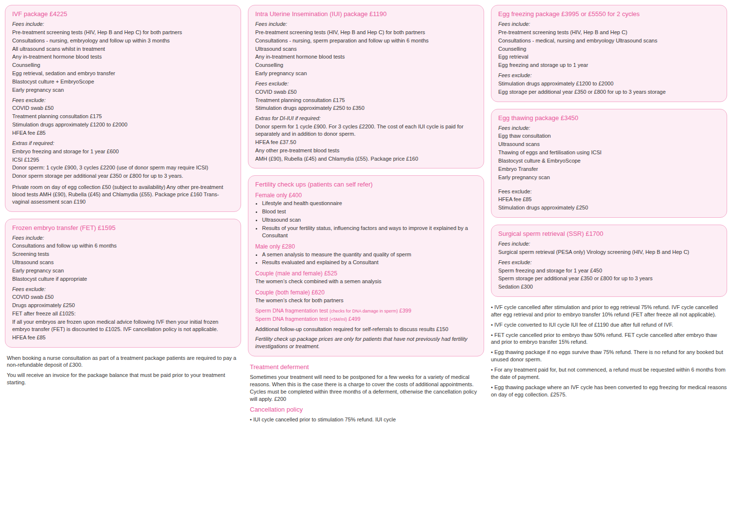IVF package £4225
Fees include:
Pre-treatment screening tests (HIV, Hep B and Hep C) for both partners
Consultations - nursing, embryology and follow up within 3 months
All ultrasound scans whilst in treatment
Any in-treatment hormone blood tests
Counselling
Egg retrieval, sedation and embryo transfer
Blastocyst culture + EmbryoScope
Early pregnancy scan
Fees exclude:
COVID swab £50
Treatment planning consultation £175
Stimulation drugs approximately £1200 to £2000
HFEA fee £85
Extras if required:
Embryo freezing and storage for 1 year £600
ICSI £1295
Donor sperm: 1 cycle £900, 3 cycles £2200 (use of donor sperm may require ICSI)
Donor sperm storage per additional year £350 or £800 for up to 3 years.
Private room on day of egg collection £50 (subject to availability) Any other pre-treatment blood tests AMH (£90), Rubella (£45) and Chlamydia (£55). Package price £160 Trans-vaginal assessment scan £190
Frozen embryo transfer (FET) £1595
Fees include:
Consultations and follow up within 6 months
Screening tests
Ultrasound scans
Early pregnancy scan
Blastocyst culture if appropriate
Fees exclude:
COVID swab £50
Drugs approximately £250
FET after freeze all £1025:
If all your embryos are frozen upon medical advice following IVF then your initial frozen embryo transfer (FET) is discounted to £1025. IVF cancellation policy is not applicable.
HFEA fee £85
When booking a nurse consultation as part of a treatment package patients are required to pay a non-refundable deposit of £300.
You will receive an invoice for the package balance that must be paid prior to your treatment starting.
Intra Uterine Insemination (IUI) package £1190
Fees include:
Pre-treatment screening tests (HIV, Hep B and Hep C) for both partners
Consultations - nursing, sperm preparation and follow up within 6 months
Ultrasound scans
Any in-treatment hormone blood tests
Counselling
Early pregnancy scan
Fees exclude:
COVID swab £50
Treatment planning consultation £175
Stimulation drugs approximately £250 to £350
Extras for DI-IUI if required:
Donor sperm for 1 cycle £900. For 3 cycles £2200. The cost of each IUI cycle is paid for separately and in addition to donor sperm.
HFEA fee £37.50
Any other pre-treatment blood tests
AMH (£90), Rubella (£45) and Chlamydia (£55). Package price £160
Fertility check ups (patients can self refer)
Female only £400
Lifestyle and health questionnaire
Blood test
Ultrasound scan
Results of your fertility status, influencing factors and ways to improve it explained by a Consultant
Male only £280
A semen analysis to measure the quantity and quality of sperm
Results evaluated and explained by a Consultant
Couple (male and female) £525
The women’s check combined with a semen analysis
Couple (both female) £620
The women’s check for both partners
Sperm DNA fragmentation test (checks for DNA damage in sperm) £399
Sperm DNA fragmentation test (<5M/ml) £499
Additional follow-up consultation required for self-referrals to discuss results £150
Fertility check up package prices are only for patients that have not previously had fertility investigations or treatment.
Treatment deferment
Sometimes your treatment will need to be postponed for a few weeks for a variety of medical reasons. When this is the case there is a charge to cover the costs of additional appointments. Cycles must be completed within three months of a deferment, otherwise the cancellation policy will apply. £200
Cancellation policy
• IUI cycle cancelled prior to stimulation 75% refund. IUI cycle
Egg freezing package £3995 or £5550 for 2 cycles
Fees include:
Pre-treatment screening tests (HIV, Hep B and Hep C)
Consultations - medical, nursing and embryology Ultrasound scans
Counselling
Egg retrieval
Egg freezing and storage up to 1 year
Fees exclude:
Stimulation drugs approximately £1200 to £2000
Egg storage per additional year £350 or £800 for up to 3 years storage
Egg thawing package £3450
Fees include:
Egg thaw consultation
Ultrasound scans
Thawing of eggs and fertilisation using ICSI
Blastocyst culture & EmbryoScope
Embryo Transfer
Early pregnancy scan
Fees exclude:
HFEA fee £85
Stimulation drugs approximately £250
Surgical sperm retrieval (SSR) £1700
Fees include:
Surgical sperm retrieval (PESA only) Virology screening (HIV, Hep B and Hep C)
Fees exclude:
Sperm freezing and storage for 1 year £450
Sperm storage per additional year £350 or £800 for up to 3 years
Sedation £300
• IVF cycle cancelled after stimulation and prior to egg retrieval 75% refund. IVF cycle cancelled after egg retrieval and prior to embryo transfer 10% refund (FET after freeze all not applicable).
• IVF cycle converted to IUI cycle IUI fee of £1190 due after full refund of IVF.
• FET cycle cancelled prior to embryo thaw 50% refund. FET cycle cancelled after embryo thaw and prior to embryo transfer 15% refund.
• Egg thawing package if no eggs survive thaw 75% refund. There is no refund for any booked but unused donor sperm.
• For any treatment paid for, but not commenced, a refund must be requested within 6 months from the date of payment.
• Egg thawing package where an IVF cycle has been converted to egg freezing for medical reasons on day of egg collection. £2575.